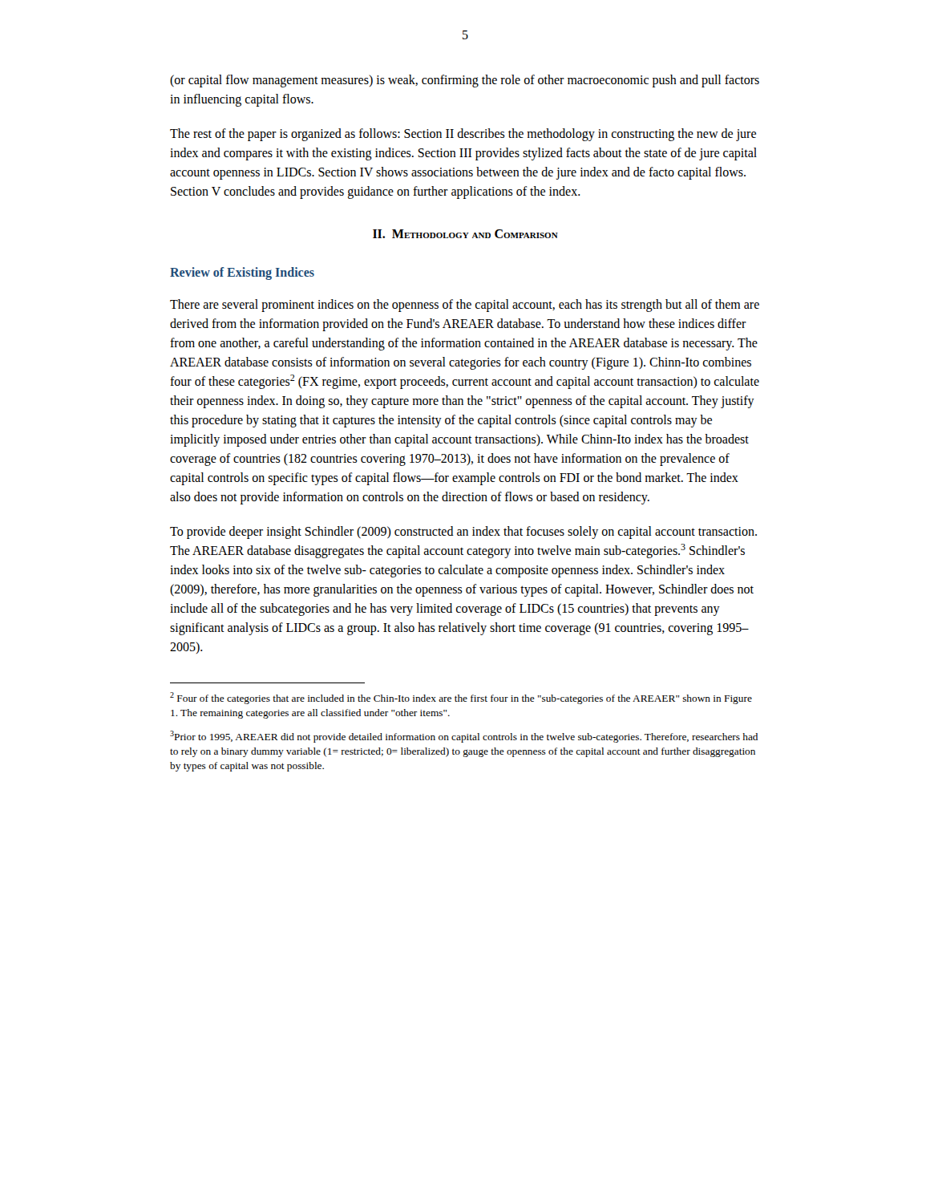5
(or capital flow management measures) is weak, confirming the role of other macroeconomic push and pull factors in influencing capital flows.
The rest of the paper is organized as follows: Section II describes the methodology in constructing the new de jure index and compares it with the existing indices. Section III provides stylized facts about the state of de jure capital account openness in LIDCs. Section IV shows associations between the de jure index and de facto capital flows. Section V concludes and provides guidance on further applications of the index.
II. Methodology and Comparison
Review of Existing Indices
There are several prominent indices on the openness of the capital account, each has its strength but all of them are derived from the information provided on the Fund's AREAER database. To understand how these indices differ from one another, a careful understanding of the information contained in the AREAER database is necessary. The AREAER database consists of information on several categories for each country (Figure 1). Chinn-Ito combines four of these categories2 (FX regime, export proceeds, current account and capital account transaction) to calculate their openness index. In doing so, they capture more than the "strict" openness of the capital account. They justify this procedure by stating that it captures the intensity of the capital controls (since capital controls may be implicitly imposed under entries other than capital account transactions). While Chinn-Ito index has the broadest coverage of countries (182 countries covering 1970–2013), it does not have information on the prevalence of capital controls on specific types of capital flows—for example controls on FDI or the bond market. The index also does not provide information on controls on the direction of flows or based on residency.
To provide deeper insight Schindler (2009) constructed an index that focuses solely on capital account transaction. The AREAER database disaggregates the capital account category into twelve main sub-categories.3 Schindler's index looks into six of the twelve sub- categories to calculate a composite openness index. Schindler's index (2009), therefore, has more granularities on the openness of various types of capital. However, Schindler does not include all of the subcategories and he has very limited coverage of LIDCs (15 countries) that prevents any significant analysis of LIDCs as a group. It also has relatively short time coverage (91 countries, covering 1995–2005).
2 Four of the categories that are included in the Chin-Ito index are the first four in the "sub-categories of the AREAER" shown in Figure 1. The remaining categories are all classified under "other items".
3Prior to 1995, AREAER did not provide detailed information on capital controls in the twelve sub-categories. Therefore, researchers had to rely on a binary dummy variable (1= restricted; 0= liberalized) to gauge the openness of the capital account and further disaggregation by types of capital was not possible.